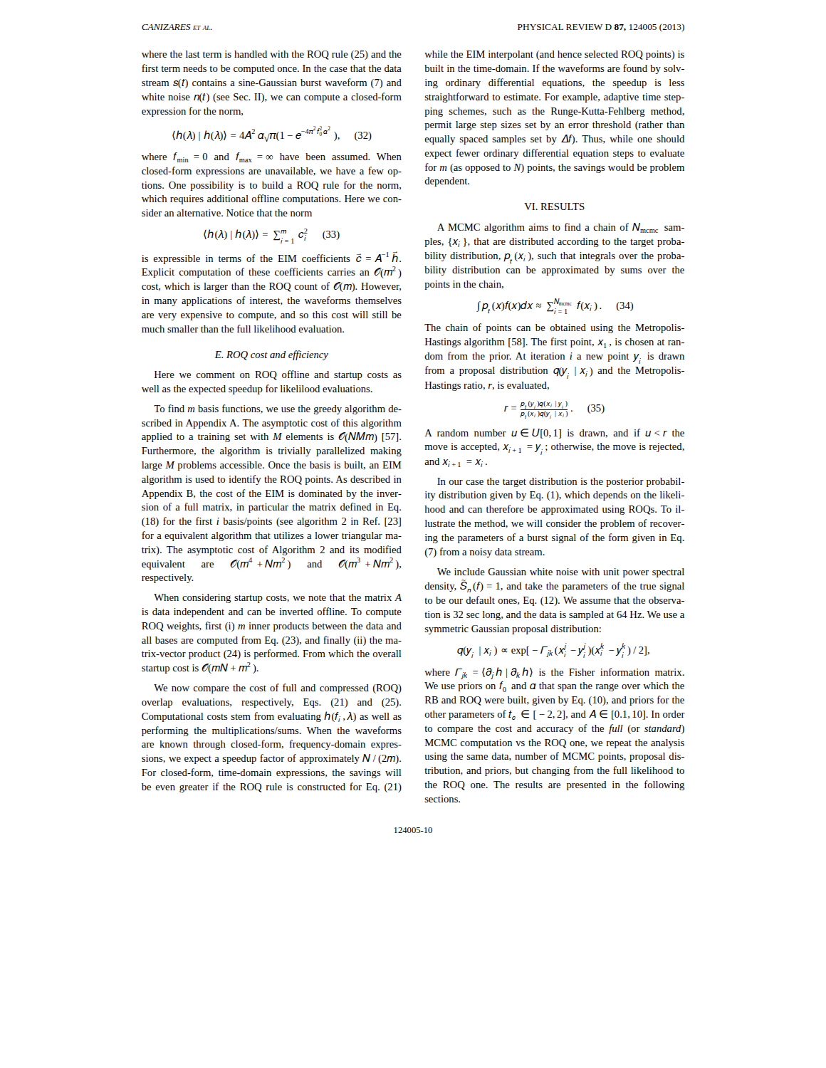CANIZARES et al. PHYSICAL REVIEW D 87, 124005 (2013)
where the last term is handled with the ROQ rule (25) and the first term needs to be computed once. In the case that the data stream s(t) contains a sine-Gaussian burst waveform (7) and white noise n(t) (see Sec. II), we can compute a closed-form expression for the norm,
⟨h(λ) | h(λ)⟩ = 4A2απ (1− e−4π2f02α2 ),
(32)
where fmin=0 and fmax=∞ have been assumed. When closed-form expressions are unavailable, we have a few options. One possibility is to build a ROQ rule for the norm, which requires additional offline computations. Here we consider an alternative. Notice that the norm
⟨h(λ) | h(λ)⟩ = ∑i=1m ci2
(33)
is expressible in terms of the EIM coefficients c→=A−1h→. Explicit computation of these coefficients carries an 𝒪(m2) cost, which is larger than the ROQ count of 𝒪(m). However, in many applications of interest, the waveforms themselves are very expensive to compute, and so this cost will still be much smaller than the full likelihood evaluation.
E. ROQ cost and efficiency
Here we comment on ROQ offline and startup costs as well as the expected speedup for likelilood evaluations.
To find m basis functions, we use the greedy algorithm described in Appendix A. The asymptotic cost of this algorithm applied to a training set with M elements is 𝒪(NMm) [57]. Furthermore, the algorithm is trivially parallelized making large M problems accessible. Once the basis is built, an EIM algorithm is used to identify the ROQ points. As described in Appendix B, the cost of the EIM is dominated by the inversion of a full matrix, in particular the matrix defined in Eq. (18) for the first i basis/points (see algorithm 2 in Ref. [23] for a equivalent algorithm that utilizes a lower triangular matrix). The asymptotic cost of Algorithm 2 and its modified equivalent are 𝒪(m4+Nm2) and 𝒪(m3+Nm2), respectively.
When considering startup costs, we note that the matrix A is data independent and can be inverted offline. To compute ROQ weights, first (i) m inner products between the data and all bases are computed from Eq. (23), and finally (ii) the matrix-vector product (24) is performed. From which the overall startup cost is 𝒪(mN+m2).
We now compare the cost of full and compressed (ROQ) overlap evaluations, respectively, Eqs. (21) and (25). Computational costs stem from evaluating h(fi,λ) as well as performing the multiplications/sums. When the waveforms are known through closed-form, frequency-domain expressions, we expect a speedup factor of approximately N/(2m). For closed-form, time-domain expressions, the savings will be even greater if the ROQ rule is constructed for Eq. (21) while the EIM interpolant (and hence selected ROQ points) is built in the time-domain. If the waveforms are found by solving ordinary differential equations, the speedup is less straightforward to estimate. For example, adaptive time stepping schemes, such as the Runge-Kutta-Fehlberg method, permit large step sizes set by an error threshold (rather than equally spaced samples set by Δf). Thus, while one should expect fewer ordinary differential equation steps to evaluate for m (as opposed to N) points, the savings would be problem dependent.
VI. RESULTS
A MCMC algorithm aims to find a chain of Nmcmc samples, {xi}, that are distributed according to the target probability distribution, pt(xi), such that integrals over the probability distribution can be approximated by sums over the points in the chain,
∫ pt(x) f(x) dx ≈ ∑i=1Nmcmc f(xi).
(34)
The chain of points can be obtained using the Metropolis-Hastings algorithm [58]. The first point, x1, is chosen at random from the prior. At iteration i a new point yi is drawn from a proposal distribution q(yi|xi) and the Metropolis-Hastings ratio, r, is evaluated,
r= pt(yi)q(xi|yi) pt(xi)q(yi|xi) .
(35)
A random number u∈U[0,1] is drawn, and if u<r the move is accepted, xi+1=yi; otherwise, the move is rejected, and xi+1=xi.
In our case the target distribution is the posterior probability distribution given by Eq. (1), which depends on the likelihood and can therefore be approximated using ROQs. To illustrate the method, we will consider the problem of recovering the parameters of a burst signal of the form given in Eq. (7) from a noisy data stream.
We include Gaussian white noise with unit power spectral density, S~n(f)=1, and take the parameters of the true signal to be our default ones, Eq. (12). We assume that the observation is 32 sec long, and the data is sampled at 64 Hz. We use a symmetric Gaussian proposal distribution:
q(yi|xi) ∝ exp[− Γjk (xij−yij) (xik−yik) /2],
where Γjk=⟨∂jh|∂kh⟩ is the Fisher information matrix. We use priors on f0 and α that span the range over which the RB and ROQ were built, given by Eq. (10), and priors for the other parameters of tc∈[−2,2], and A∈[0.1,10]. In order to compare the cost and accuracy of the full (or standard) MCMC computation vs the ROQ one, we repeat the analysis using the same data, number of MCMC points, proposal distribution, and priors, but changing from the full likelihood to the ROQ one. The results are presented in the following sections.
124005-10